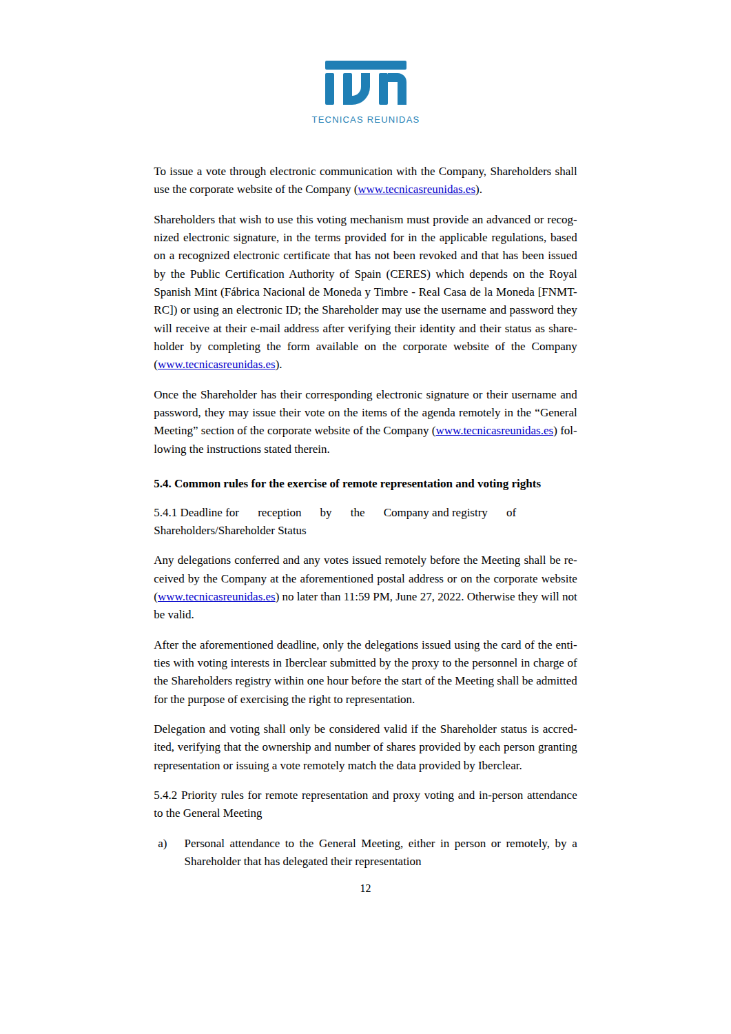TECNICAS REUNIDAS
To issue a vote through electronic communication with the Company, Shareholders shall use the corporate website of the Company (www.tecnicasreunidas.es).
Shareholders that wish to use this voting mechanism must provide an advanced or recognized electronic signature, in the terms provided for in the applicable regulations, based on a recognized electronic certificate that has not been revoked and that has been issued by the Public Certification Authority of Spain (CERES) which depends on the Royal Spanish Mint (Fábrica Nacional de Moneda y Timbre - Real Casa de la Moneda [FNMT-RC]) or using an electronic ID; the Shareholder may use the username and password they will receive at their e-mail address after verifying their identity and their status as shareholder by completing the form available on the corporate website of the Company (www.tecnicasreunidas.es).
Once the Shareholder has their corresponding electronic signature or their username and password, they may issue their vote on the items of the agenda remotely in the “General Meeting” section of the corporate website of the Company (www.tecnicasreunidas.es) following the instructions stated therein.
5.4. Common rules for the exercise of remote representation and voting rights
5.4.1 Deadline for reception by the Company and registry of Shareholders/Shareholder Status
Any delegations conferred and any votes issued remotely before the Meeting shall be received by the Company at the aforementioned postal address or on the corporate website (www.tecnicasreunidas.es) no later than 11:59 PM, June 27, 2022. Otherwise they will not be valid.
After the aforementioned deadline, only the delegations issued using the card of the entities with voting interests in Iberclear submitted by the proxy to the personnel in charge of the Shareholders registry within one hour before the start of the Meeting shall be admitted for the purpose of exercising the right to representation.
Delegation and voting shall only be considered valid if the Shareholder status is accredited, verifying that the ownership and number of shares provided by each person granting representation or issuing a vote remotely match the data provided by Iberclear.
5.4.2 Priority rules for remote representation and proxy voting and in-person attendance to the General Meeting
a) Personal attendance to the General Meeting, either in person or remotely, by a Shareholder that has delegated their representation
12